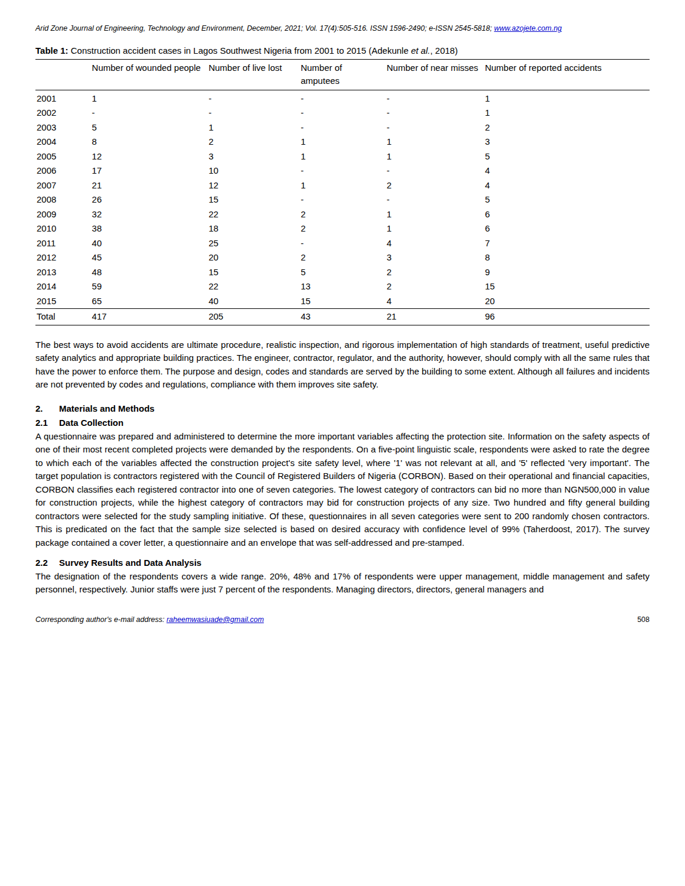Arid Zone Journal of Engineering, Technology and Environment, December, 2021; Vol. 17(4):505-516. ISSN 1596-2490; e-ISSN 2545-5818; www.azojete.com.ng
Table 1: Construction accident cases in Lagos Southwest Nigeria from 2001 to 2015 (Adekunle et al., 2018)
| | Number of wounded people | Number of live lost | Number of amputees | Number of near misses | Number of reported accidents |
| --- | --- | --- | --- | --- | --- |
| 2001 | 1 | - | - | - | 1 |
| 2002 | - | - | - | - | 1 |
| 2003 | 5 | 1 | - | - | 2 |
| 2004 | 8 | 2 | 1 | 1 | 3 |
| 2005 | 12 | 3 | 1 | 1 | 5 |
| 2006 | 17 | 10 | - | - | 4 |
| 2007 | 21 | 12 | 1 | 2 | 4 |
| 2008 | 26 | 15 | - | - | 5 |
| 2009 | 32 | 22 | 2 | 1 | 6 |
| 2010 | 38 | 18 | 2 | 1 | 6 |
| 2011 | 40 | 25 | - | 4 | 7 |
| 2012 | 45 | 20 | 2 | 3 | 8 |
| 2013 | 48 | 15 | 5 | 2 | 9 |
| 2014 | 59 | 22 | 13 | 2 | 15 |
| 2015 | 65 | 40 | 15 | 4 | 20 |
| Total | 417 | 205 | 43 | 21 | 96 |
The best ways to avoid accidents are ultimate procedure, realistic inspection, and rigorous implementation of high standards of treatment, useful predictive safety analytics and appropriate building practices. The engineer, contractor, regulator, and the authority, however, should comply with all the same rules that have the power to enforce them. The purpose and design, codes and standards are served by the building to some extent. Although all failures and incidents are not prevented by codes and regulations, compliance with them improves site safety.
2. Materials and Methods
2.1 Data Collection
A questionnaire was prepared and administered to determine the more important variables affecting the protection site. Information on the safety aspects of one of their most recent completed projects were demanded by the respondents. On a five-point linguistic scale, respondents were asked to rate the degree to which each of the variables affected the construction project's site safety level, where '1' was not relevant at all, and '5' reflected 'very important'. The target population is contractors registered with the Council of Registered Builders of Nigeria (CORBON). Based on their operational and financial capacities, CORBON classifies each registered contractor into one of seven categories. The lowest category of contractors can bid no more than NGN500,000 in value for construction projects, while the highest category of contractors may bid for construction projects of any size. Two hundred and fifty general building contractors were selected for the study sampling initiative. Of these, questionnaires in all seven categories were sent to 200 randomly chosen contractors. This is predicated on the fact that the sample size selected is based on desired accuracy with confidence level of 99% (Taherdoost, 2017). The survey package contained a cover letter, a questionnaire and an envelope that was self-addressed and pre-stamped.
2.2 Survey Results and Data Analysis
The designation of the respondents covers a wide range. 20%, 48% and 17% of respondents were upper management, middle management and safety personnel, respectively. Junior staffs were just 7 percent of the respondents. Managing directors, directors, general managers and
Corresponding author's e-mail address: raheemwasiuade@gmail.com 508